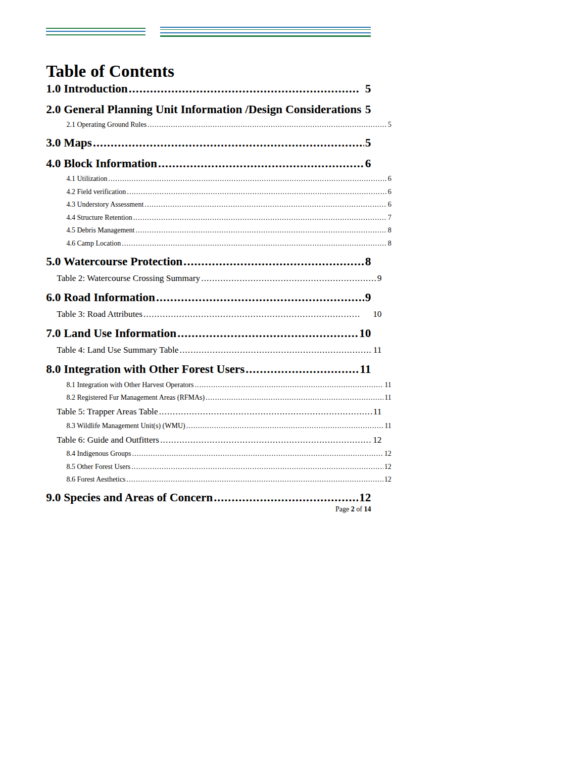Table of Contents
1.0 Introduction ................................................................. 5
2.0 General Planning Unit Information /Design Considerations 5
2.1 Operating Ground Rules .......................................................................................................................... 5
3.0 Maps ..................................................................................... 5
4.0 Block Information ............................................................. 6
4.1 Utilization ............................................................................................................................................. 6
4.2 Field verification ............................................................................................................................... 6
4.3 Understory Assessment ......................................................................................................................... 6
4.4 Structure Retention ........................................................................................................................... 7
4.5 Debris Management ........................................................................................................................... 8
4.6 Camp Location ................................................................................................................................... 8
5.0 Watercourse Protection ..................................................... 8
Table 2: Watercourse Crossing Summary ..................................................................... 9
6.0 Road Information ............................................................. 9
Table 3: Road Attributes ............................................................................... 10
7.0 Land Use Information ....................................................... 10
Table 4: Land Use Summary Table ............................................................................. 11
8.0 Integration with Other Forest Users ................................... 11
8.1 Integration with Other Harvest Operators ......................................................................................... 11
8.2 Registered Fur Management Areas (RFMAs) ..................................................................................... 11
Table 5: Trapper Areas Table ....................................................................................... 11
8.3 Wildlife Management Unit(s) (WMU) ............................................................................................... 11
Table 6: Guide and Outfitters ..................................................................................... 12
8.4 Indigenous Groups ............................................................................................................................ 12
8.5 Other Forest Users ............................................................................................................................ 12
8.6 Forest Aesthetics ................................................................................................................................ 12
9.0 Species and Areas of Concern ........................................... 12
Page 2 of 14